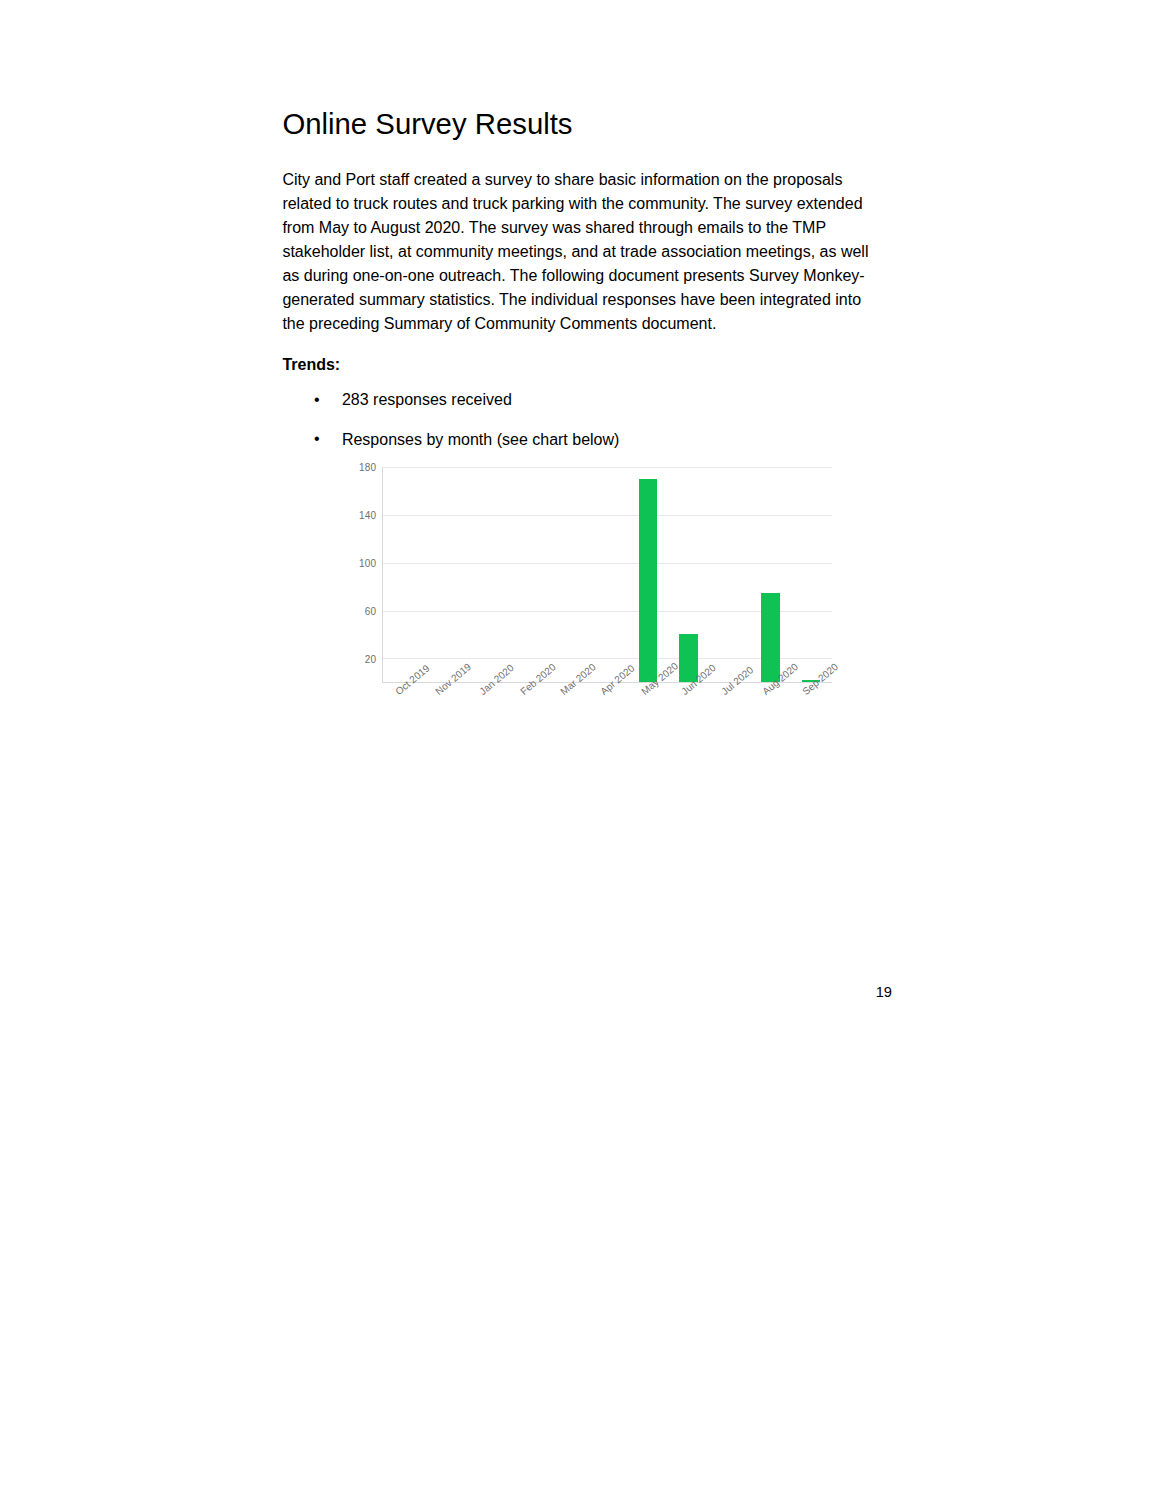Online Survey Results
City and Port staff created a survey to share basic information on the proposals related to truck routes and truck parking with the community. The survey extended from May to August 2020. The survey was shared through emails to the TMP stakeholder list, at community meetings, and at trade association meetings, as well as during one-on-one outreach. The following document presents Survey Monkey-generated summary statistics. The individual responses have been integrated into the preceding Summary of Community Comments document.
Trends:
283 responses received
Responses by month (see chart below)
180
140
100
60
20
Oct 2019
Nov 2019
Jan 2020
Feb 2020
Mar 2020
Apr 2020
May 2020
Jun 2020
Jul 2020
Aug 2020
Sep 2020
19